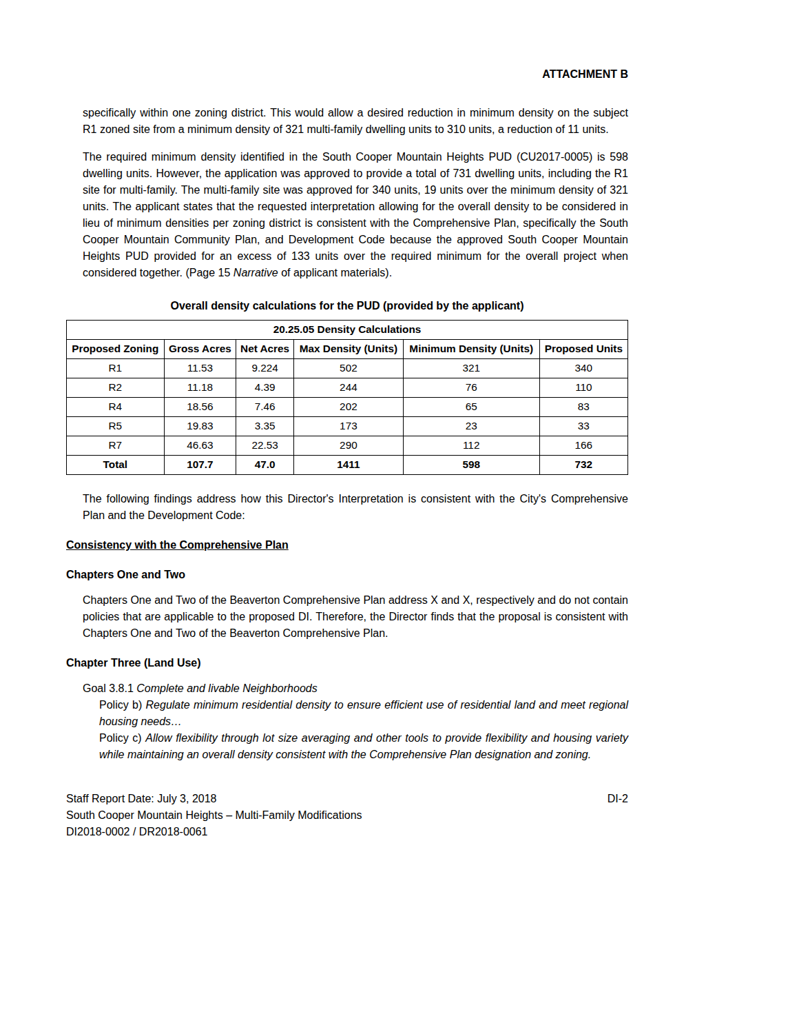ATTACHMENT B
specifically within one zoning district. This would allow a desired reduction in minimum density on the subject R1 zoned site from a minimum density of 321 multi-family dwelling units to 310 units, a reduction of 11 units.
The required minimum density identified in the South Cooper Mountain Heights PUD (CU2017-0005) is 598 dwelling units. However, the application was approved to provide a total of 731 dwelling units, including the R1 site for multi-family. The multi-family site was approved for 340 units, 19 units over the minimum density of 321 units. The applicant states that the requested interpretation allowing for the overall density to be considered in lieu of minimum densities per zoning district is consistent with the Comprehensive Plan, specifically the South Cooper Mountain Community Plan, and Development Code because the approved South Cooper Mountain Heights PUD provided for an excess of 133 units over the required minimum for the overall project when considered together. (Page 15 Narrative of applicant materials).
Overall density calculations for the PUD (provided by the applicant)
| 20.25.05 Density Calculations |
| Proposed Zoning | Gross Acres | Net Acres | Max Density (Units) | Minimum Density (Units) | Proposed Units |
| R1 | 11.53 | 9.224 | 502 | 321 | 340 |
| R2 | 11.18 | 4.39 | 244 | 76 | 110 |
| R4 | 18.56 | 7.46 | 202 | 65 | 83 |
| R5 | 19.83 | 3.35 | 173 | 23 | 33 |
| R7 | 46.63 | 22.53 | 290 | 112 | 166 |
| Total | 107.7 | 47.0 | 1411 | 598 | 732 |
The following findings address how this Director's Interpretation is consistent with the City's Comprehensive Plan and the Development Code:
Consistency with the Comprehensive Plan
Chapters One and Two
Chapters One and Two of the Beaverton Comprehensive Plan address X and X, respectively and do not contain policies that are applicable to the proposed DI. Therefore, the Director finds that the proposal is consistent with Chapters One and Two of the Beaverton Comprehensive Plan.
Chapter Three (Land Use)
Goal 3.8.1 Complete and livable Neighborhoods
Policy b) Regulate minimum residential density to ensure efficient use of residential land and meet regional housing needs…
Policy c) Allow flexibility through lot size averaging and other tools to provide flexibility and housing variety while maintaining an overall density consistent with the Comprehensive Plan designation and zoning.
DI-2
Staff Report Date: July 3, 2018
South Cooper Mountain Heights – Multi-Family Modifications
DI2018-0002 / DR2018-0061